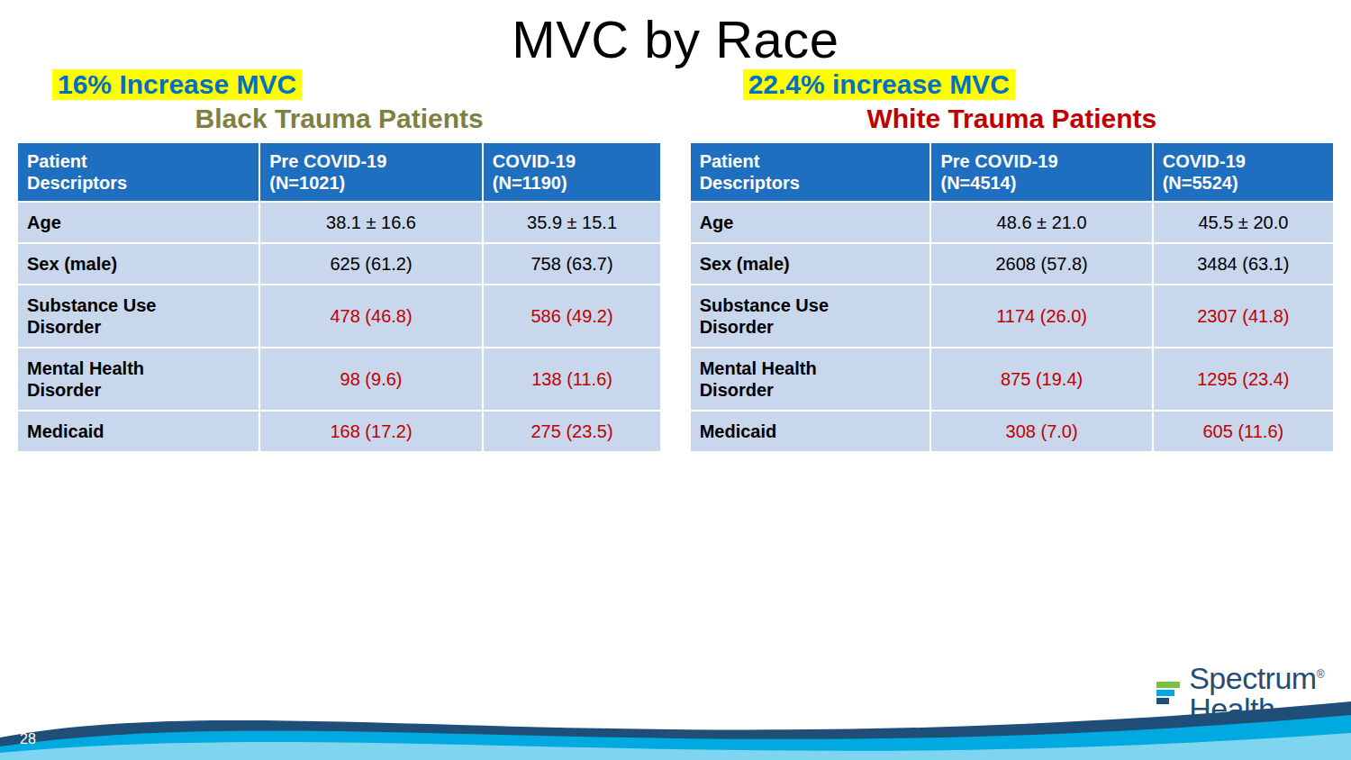MVC by Race
16% Increase MVC
Black Trauma Patients
| Patient Descriptors | Pre COVID-19 (N=1021) | COVID-19 (N=1190) |
| --- | --- | --- |
| Age | 38.1 ± 16.6 | 35.9 ± 15.1 |
| Sex (male) | 625 (61.2) | 758 (63.7) |
| Substance Use Disorder | 478 (46.8) | 586 (49.2) |
| Mental Health Disorder | 98 (9.6) | 138 (11.6) |
| Medicaid | 168 (17.2) | 275 (23.5) |
22.4% increase MVC
White Trauma Patients
| Patient Descriptors | Pre COVID-19 (N=4514) | COVID-19 (N=5524) |
| --- | --- | --- |
| Age | 48.6 ± 21.0 | 45.5 ± 20.0 |
| Sex (male) | 2608 (57.8) | 3484 (63.1) |
| Substance Use Disorder | 1174 (26.0) | 2307 (41.8) |
| Mental Health Disorder | 875 (19.4) | 1295 (23.4) |
| Medicaid | 308 (7.0) | 605 (11.6) |
Spectrum®
Health
28